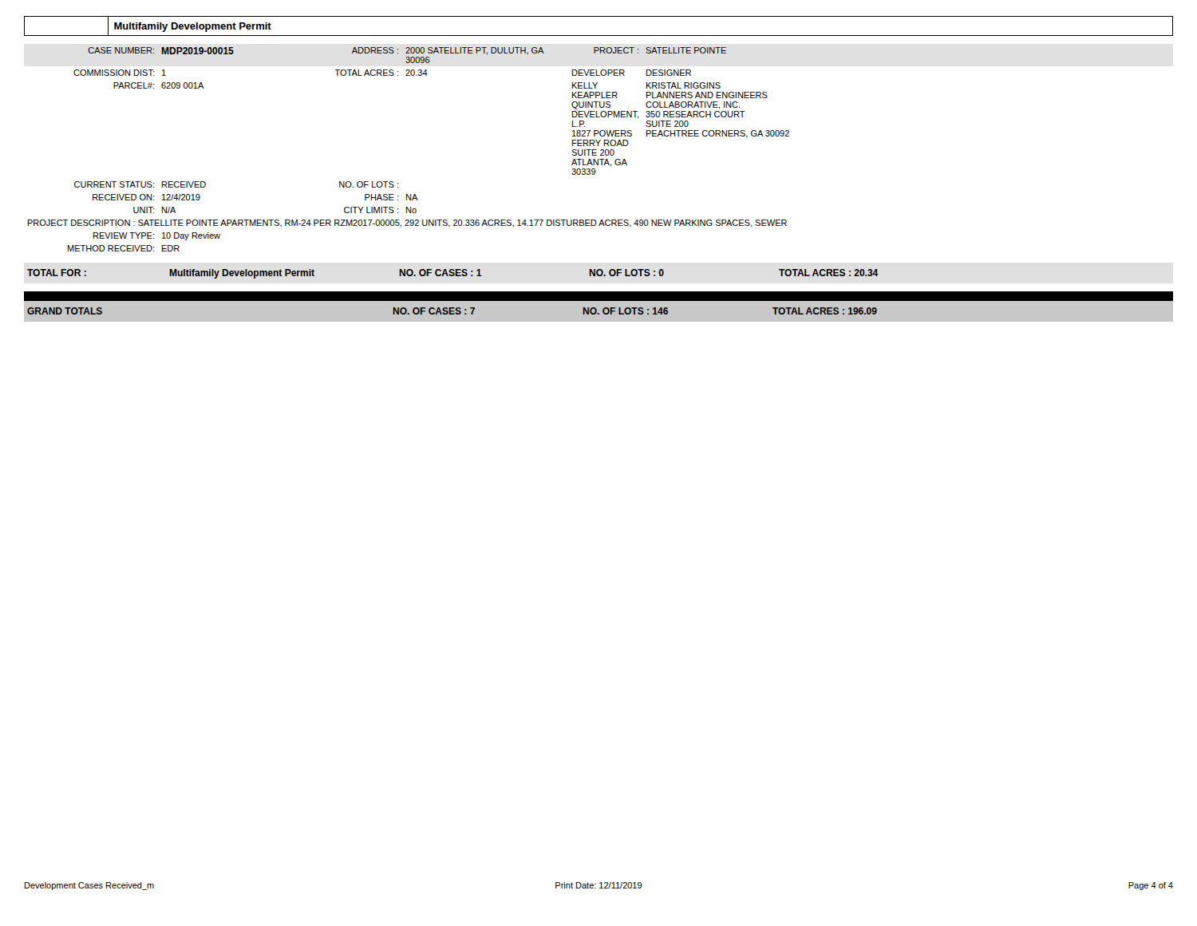| | Multifamily Development Permit |
| CASE NUMBER: | MDP2019-00015 | ADDRESS : | 2000 SATELLITE PT, DULUTH, GA 30096 | PROJECT : | SATELLITE POINTE |
| COMMISSION DIST: | 1 | TOTAL ACRES : | 20.34 | DEVELOPER | DESIGNER |
| PARCEL#: | 6209 001A | | | KELLY KEAPPLER QUINTUS DEVELOPMENT, L.P. 1827 POWERS FERRY ROAD SUITE 200 ATLANTA, GA 30339 | KRISTAL RIGGINS PLANNERS AND ENGINEERS COLLABORATIVE, INC. 350 RESEARCH COURT SUITE 200 PEACHTREE CORNERS, GA 30092 |
| CURRENT STATUS: | RECEIVED | NO. OF LOTS : | | | |
| RECEIVED ON: | 12/4/2019 | PHASE : | NA | | |
| UNIT: | N/A | CITY LIMITS : | No | | |
| PROJECT DESCRIPTION : SATELLITE POINTE APARTMENTS, RM-24 PER RZM2017-00005, 292 UNITS, 20.336 ACRES, 14.177 DISTURBED ACRES, 490 NEW PARKING SPACES, SEWER |
| REVIEW TYPE: | 10 Day Review |
| METHOD RECEIVED: | EDR |
| TOTAL FOR : | Multifamily Development Permit | NO. OF CASES : 1 | NO. OF LOTS : 0 | TOTAL ACRES : 20.34 |
| GRAND TOTALS | NO. OF CASES : 7 | NO. OF LOTS : 146 | TOTAL ACRES : 196.09 |
| Development Cases Received_m | Print Date: 12/11/2019 | Page 4 of 4 |